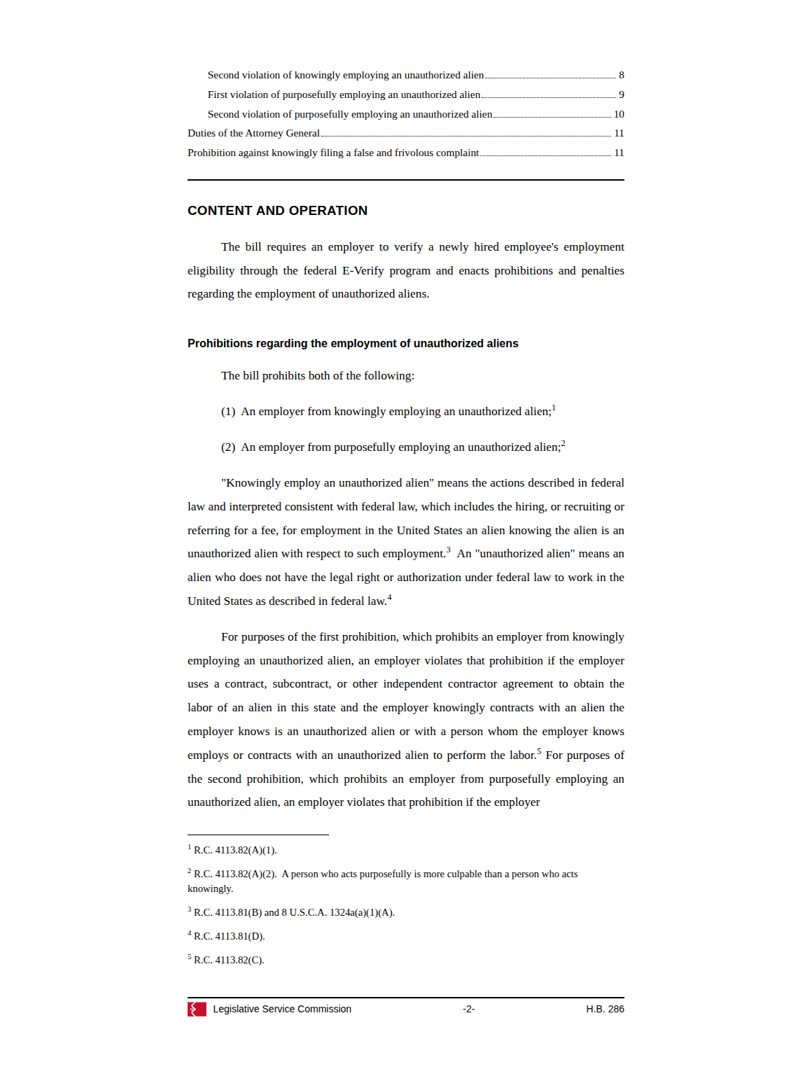Second violation of knowingly employing an unauthorized alien 8
First violation of purposefully employing an unauthorized alien 9
Second violation of purposefully employing an unauthorized alien 10
Duties of the Attorney General 11
Prohibition against knowingly filing a false and frivolous complaint 11
CONTENT AND OPERATION
The bill requires an employer to verify a newly hired employee's employment eligibility through the federal E-Verify program and enacts prohibitions and penalties regarding the employment of unauthorized aliens.
Prohibitions regarding the employment of unauthorized aliens
The bill prohibits both of the following:
(1) An employer from knowingly employing an unauthorized alien;1
(2) An employer from purposefully employing an unauthorized alien;2
"Knowingly employ an unauthorized alien" means the actions described in federal law and interpreted consistent with federal law, which includes the hiring, or recruiting or referring for a fee, for employment in the United States an alien knowing the alien is an unauthorized alien with respect to such employment.3 An "unauthorized alien" means an alien who does not have the legal right or authorization under federal law to work in the United States as described in federal law.4
For purposes of the first prohibition, which prohibits an employer from knowingly employing an unauthorized alien, an employer violates that prohibition if the employer uses a contract, subcontract, or other independent contractor agreement to obtain the labor of an alien in this state and the employer knowingly contracts with an alien the employer knows is an unauthorized alien or with a person whom the employer knows employs or contracts with an unauthorized alien to perform the labor.5 For purposes of the second prohibition, which prohibits an employer from purposefully employing an unauthorized alien, an employer violates that prohibition if the employer
1 R.C. 4113.82(A)(1).
2 R.C. 4113.82(A)(2). A person who acts purposefully is more culpable than a person who acts knowingly.
3 R.C. 4113.81(B) and 8 U.S.C.A. 1324a(a)(1)(A).
4 R.C. 4113.81(D).
5 R.C. 4113.82(C).
Legislative Service Commission
-2-
H.B. 286